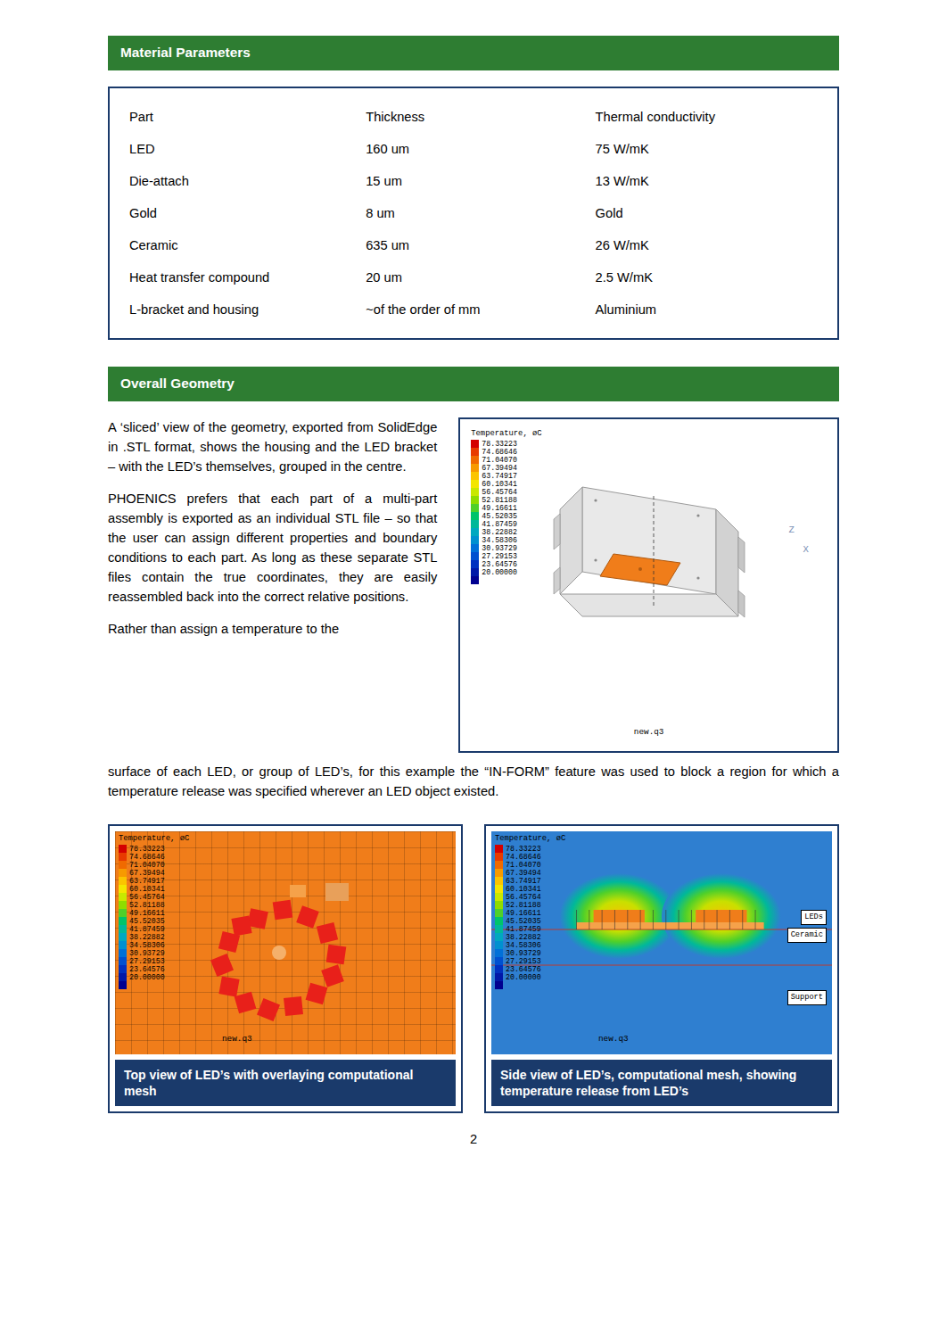Material Parameters
| Part | Thickness | Thermal conductivity |
| LED | 160 um | 75 W/mK |
| Die-attach | 15 um | 13 W/mK |
| Gold | 8 um | Gold |
| Ceramic | 635 um | 26 W/mK |
| Heat transfer compound | 20 um | 2.5 W/mK |
| L-bracket and housing | ~of the order of mm | Aluminium |
Overall Geometry
A ‘sliced’ view of the geometry, exported from SolidEdge in .STL format, shows the housing and the LED bracket – with the LED’s themselves, grouped in the centre.
PHOENICS prefers that each part of a multi-part assembly is exported as an individual STL file – so that the user can assign different properties and boundary conditions to each part. As long as these separate STL files contain the true coordinates, they are easily reassembled back into the correct relative positions.
Rather than assign a temperature to the
Temperature, øC
78.33223 74.68646 71.04070 67.39494 63.74917 60.10341 56.45764 52.81188 49.16611 45.52035 41.87459 38.22882 34.58306 30.93729 27.29153 23.64576 20.00000
Z
X
new.q3
surface of each LED, or group of LED’s, for this example the “IN-FORM” feature was used to block a region for which a temperature release was specified wherever an LED object existed.
Temperature, øC
78.33223 74.68646 71.04070 67.39494 63.74917 60.10341 56.45764 52.81188 49.16611 45.52035 41.87459 38.22882 34.58306 30.93729 27.29153 23.64576 20.00000
new.q3
Top view of LED’s with overlaying computational mesh
Temperature, øC
78.33223 74.68646 71.04070 67.39494 63.74917 60.10341 56.45764 52.81188 49.16611 45.52035 41.87459 38.22882 34.58306 30.93729 27.29153 23.64576 20.00000
LEDs
Ceramic
Support
new.q3
Side view of LED’s, computational mesh, showing temperature release from LED’s
2